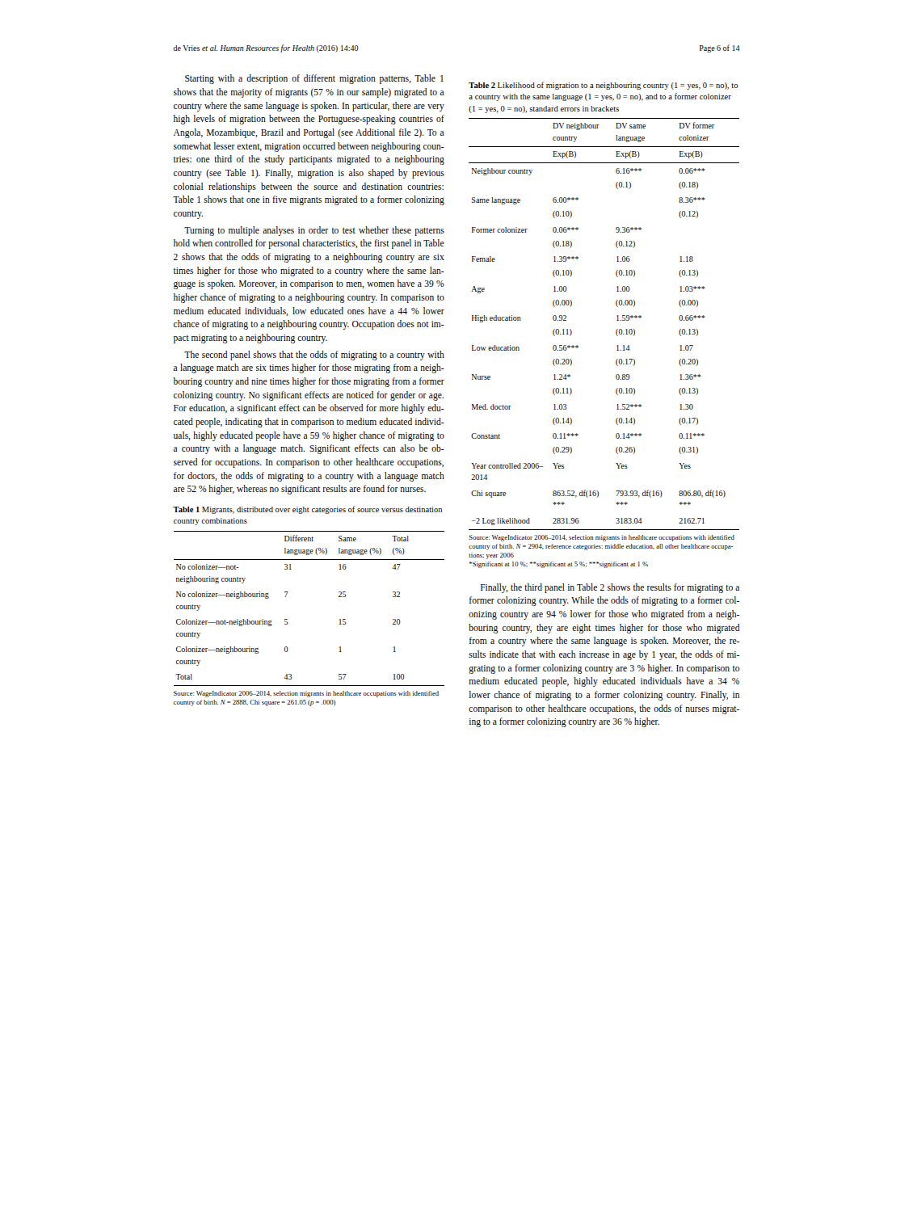de Vries et al. Human Resources for Health (2016) 14:40
Page 6 of 14
Starting with a description of different migration patterns, Table 1 shows that the majority of migrants (57 % in our sample) migrated to a country where the same language is spoken. In particular, there are very high levels of migration between the Portuguese-speaking countries of Angola, Mozambique, Brazil and Portugal (see Additional file 2). To a somewhat lesser extent, migration occurred between neighbouring countries: one third of the study participants migrated to a neighbouring country (see Table 1). Finally, migration is also shaped by previous colonial relationships between the source and destination countries: Table 1 shows that one in five migrants migrated to a former colonizing country.
Turning to multiple analyses in order to test whether these patterns hold when controlled for personal characteristics, the first panel in Table 2 shows that the odds of migrating to a neighbouring country are six times higher for those who migrated to a country where the same language is spoken. Moreover, in comparison to men, women have a 39 % higher chance of migrating to a neighbouring country. In comparison to medium educated individuals, low educated ones have a 44 % lower chance of migrating to a neighbouring country. Occupation does not impact migrating to a neighbouring country.
The second panel shows that the odds of migrating to a country with a language match are six times higher for those migrating from a neighbouring country and nine times higher for those migrating from a former colonizing country. No significant effects are noticed for gender or age. For education, a significant effect can be observed for more highly educated people, indicating that in comparison to medium educated individuals, highly educated people have a 59 % higher chance of migrating to a country with a language match. Significant effects can also be observed for occupations. In comparison to other healthcare occupations, for doctors, the odds of migrating to a country with a language match are 52 % higher, whereas no significant results are found for nurses.
Table 1 Migrants, distributed over eight categories of source versus destination country combinations
| | Different language (%) | Same language (%) | Total (%) |
| --- | --- | --- | --- |
| No colonizer—not-neighbouring country | 31 | 16 | 47 |
| No colonizer—neighbouring country | 7 | 25 | 32 |
| Colonizer—not-neighbouring country | 5 | 15 | 20 |
| Colonizer—neighbouring country | 0 | 1 | 1 |
| Total | 43 | 57 | 100 |
Source: WageIndicator 2006–2014, selection migrants in healthcare occupations with identified country of birth. N = 2888, Chi square = 261.05 (p = .000)
Table 2 Likelihood of migration to a neighbouring country (1 = yes, 0 = no), to a country with the same language (1 = yes, 0 = no), and to a former colonizer (1 = yes, 0 = no), standard errors in brackets
| | DV neighbour country | DV same language | DV former colonizer |
| --- | --- | --- | --- |
| | Exp(B) | Exp(B) | Exp(B) |
| Neighbour country | | 6.16*** | 0.06*** |
| | | (0.1) | (0.18) |
| Same language | 6.00*** | | 8.36*** |
| | (0.10) | | (0.12) |
| Former colonizer | 0.06*** | 9.36*** | |
| | (0.18) | (0.12) | |
| Female | 1.39*** | 1.06 | 1.18 |
| | (0.10) | (0.10) | (0.13) |
| Age | 1.00 | 1.00 | 1.03*** |
| | (0.00) | (0.00) | (0.00) |
| High education | 0.92 | 1.59*** | 0.66*** |
| | (0.11) | (0.10) | (0.13) |
| Low education | 0.56*** | 1.14 | 1.07 |
| | (0.20) | (0.17) | (0.20) |
| Nurse | 1.24* | 0.89 | 1.36** |
| | (0.11) | (0.10) | (0.13) |
| Med. doctor | 1.03 | 1.52*** | 1.30 |
| | (0.14) | (0.14) | (0.17) |
| Constant | 0.11*** | 0.14*** | 0.11*** |
| | (0.29) | (0.26) | (0.31) |
| Year controlled 2006–2014 | Yes | Yes | Yes |
| Chi square | 863.52, df(16) *** | 793.93, df(16) *** | 806.80, df(16) *** |
| −2 Log likelihood | 2831.96 | 3183.04 | 2162.71 |
Source: WageIndicator 2006–2014, selection migrants in healthcare occupations with identified country of birth. N = 2904, reference categories: middle education, all other healthcare occupations; year 2006
*Significant at 10 %; **significant at 5 %; ***significant at 1 %
Finally, the third panel in Table 2 shows the results for migrating to a former colonizing country. While the odds of migrating to a former colonizing country are 94 % lower for those who migrated from a neighbouring country, they are eight times higher for those who migrated from a country where the same language is spoken. Moreover, the results indicate that with each increase in age by 1 year, the odds of migrating to a former colonizing country are 3 % higher. In comparison to medium educated people, highly educated individuals have a 34 % lower chance of migrating to a former colonizing country. Finally, in comparison to other healthcare occupations, the odds of nurses migrating to a former colonizing country are 36 % higher.